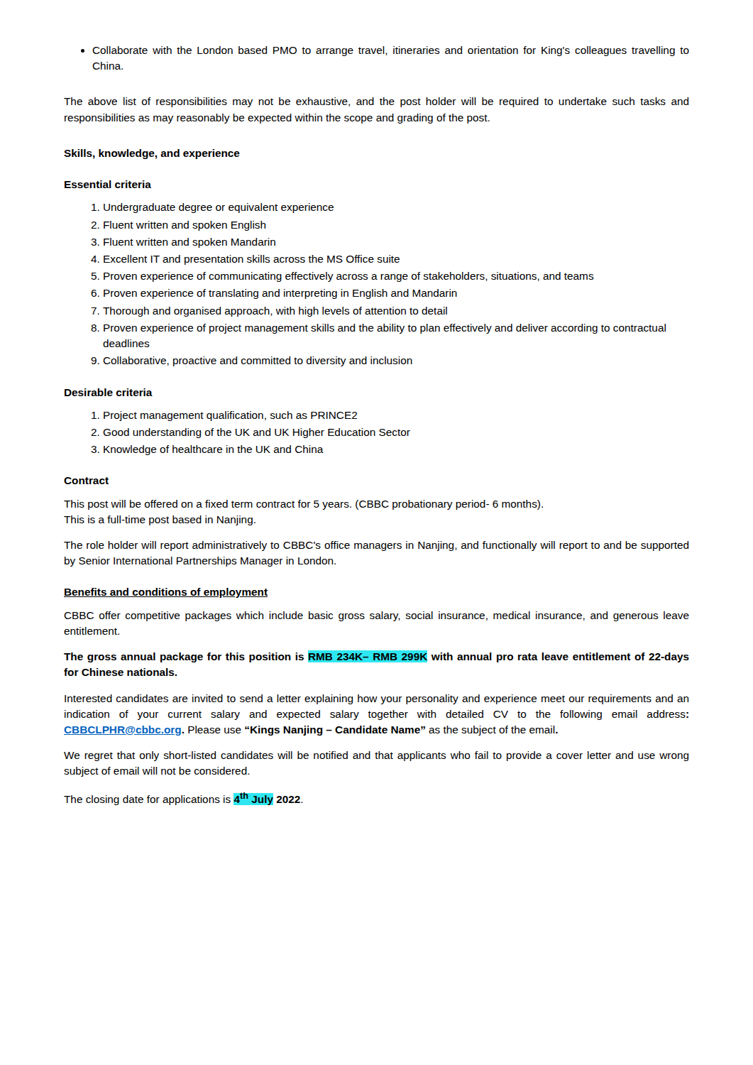Collaborate with the London based PMO to arrange travel, itineraries and orientation for King's colleagues travelling to China.
The above list of responsibilities may not be exhaustive, and the post holder will be required to undertake such tasks and responsibilities as may reasonably be expected within the scope and grading of the post.
Skills, knowledge, and experience
Essential criteria
Undergraduate degree or equivalent experience
Fluent written and spoken English
Fluent written and spoken Mandarin
Excellent IT and presentation skills across the MS Office suite
Proven experience of communicating effectively across a range of stakeholders, situations, and teams
Proven experience of translating and interpreting in English and Mandarin
Thorough and organised approach, with high levels of attention to detail
Proven experience of project management skills and the ability to plan effectively and deliver according to contractual deadlines
Collaborative, proactive and committed to diversity and inclusion
Desirable criteria
Project management qualification, such as PRINCE2
Good understanding of the UK and UK Higher Education Sector
Knowledge of healthcare in the UK and China
Contract
This post will be offered on a fixed term contract for 5 years. (CBBC probationary period- 6 months).
This is a full-time post based in Nanjing.
The role holder will report administratively to CBBC's office managers in Nanjing, and functionally will report to and be supported by Senior International Partnerships Manager in London.
Benefits and conditions of employment
CBBC offer competitive packages which include basic gross salary, social insurance, medical insurance, and generous leave entitlement.
The gross annual package for this position is RMB 234K– RMB 299K with annual pro rata leave entitlement of 22-days for Chinese nationals.
Interested candidates are invited to send a letter explaining how your personality and experience meet our requirements and an indication of your current salary and expected salary together with detailed CV to the following email address: CBBCLPHR@cbbc.org. Please use “Kings Nanjing – Candidate Name” as the subject of the email.
We regret that only short-listed candidates will be notified and that applicants who fail to provide a cover letter and use wrong subject of email will not be considered.
The closing date for applications is 4th July 2022.